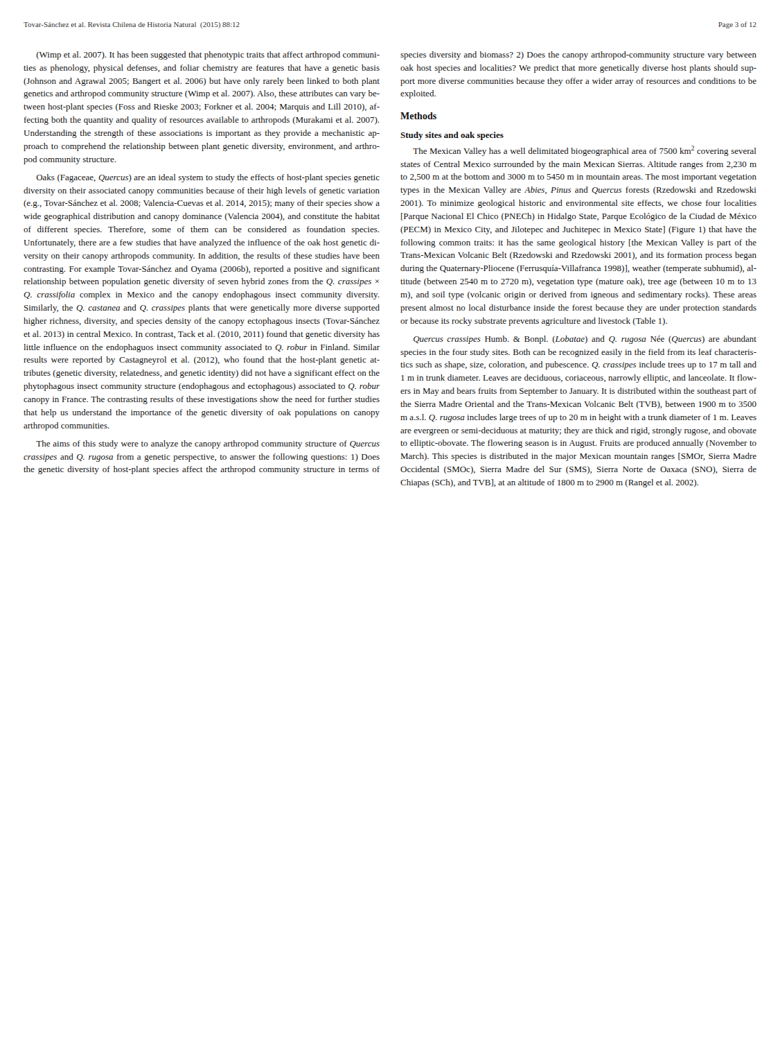Tovar-Sánchez et al. Revista Chilena de Historia Natural (2015) 88:12
Page 3 of 12
(Wimp et al. 2007). It has been suggested that phenotypic traits that affect arthropod communities as phenology, physical defenses, and foliar chemistry are features that have a genetic basis (Johnson and Agrawal 2005; Bangert et al. 2006) but have only rarely been linked to both plant genetics and arthropod community structure (Wimp et al. 2007). Also, these attributes can vary between host-plant species (Foss and Rieske 2003; Forkner et al. 2004; Marquis and Lill 2010), affecting both the quantity and quality of resources available to arthropods (Murakami et al. 2007). Understanding the strength of these associations is important as they provide a mechanistic approach to comprehend the relationship between plant genetic diversity, environment, and arthropod community structure.
Oaks (Fagaceae, Quercus) are an ideal system to study the effects of host-plant species genetic diversity on their associated canopy communities because of their high levels of genetic variation (e.g., Tovar-Sánchez et al. 2008; Valencia-Cuevas et al. 2014, 2015); many of their species show a wide geographical distribution and canopy dominance (Valencia 2004), and constitute the habitat of different species. Therefore, some of them can be considered as foundation species. Unfortunately, there are a few studies that have analyzed the influence of the oak host genetic diversity on their canopy arthropods community. In addition, the results of these studies have been contrasting. For example Tovar-Sánchez and Oyama (2006b), reported a positive and significant relationship between population genetic diversity of seven hybrid zones from the Q. crassipes × Q. crassifolia complex in Mexico and the canopy endophagous insect community diversity. Similarly, the Q. castanea and Q. crassipes plants that were genetically more diverse supported higher richness, diversity, and species density of the canopy ectophagous insects (Tovar-Sánchez et al. 2013) in central Mexico. In contrast, Tack et al. (2010, 2011) found that genetic diversity has little influence on the endophaguos insect community associated to Q. robur in Finland. Similar results were reported by Castagneyrol et al. (2012), who found that the host-plant genetic attributes (genetic diversity, relatedness, and genetic identity) did not have a significant effect on the phytophagous insect community structure (endophagous and ectophagous) associated to Q. robur canopy in France. The contrasting results of these investigations show the need for further studies that help us understand the importance of the genetic diversity of oak populations on canopy arthropod communities.
The aims of this study were to analyze the canopy arthropod community structure of Quercus crassipes and Q. rugosa from a genetic perspective, to answer the following questions: 1) Does the genetic diversity of host-plant species affect the arthropod community structure in terms of species diversity and biomass? 2) Does the canopy arthropod-community structure vary between oak host species and localities? We predict that more genetically diverse host plants should support more diverse communities because they offer a wider array of resources and conditions to be exploited.
Methods
Study sites and oak species
The Mexican Valley has a well delimitated biogeographical area of 7500 km2 covering several states of Central Mexico surrounded by the main Mexican Sierras. Altitude ranges from 2,230 m to 2,500 m at the bottom and 3000 m to 5450 m in mountain areas. The most important vegetation types in the Mexican Valley are Abies, Pinus and Quercus forests (Rzedowski and Rzedowski 2001). To minimize geological historic and environmental site effects, we chose four localities [Parque Nacional El Chico (PNECh) in Hidalgo State, Parque Ecológico de la Ciudad de México (PECM) in Mexico City, and Jilotepec and Juchitepec in Mexico State] (Figure 1) that have the following common traits: it has the same geological history [the Mexican Valley is part of the Trans-Mexican Volcanic Belt (Rzedowski and Rzedowski 2001), and its formation process began during the Quaternary-Pliocene (Ferrusquía-Villafranca 1998)], weather (temperate subhumid), altitude (between 2540 m to 2720 m), vegetation type (mature oak), tree age (between 10 m to 13 m), and soil type (volcanic origin or derived from igneous and sedimentary rocks). These areas present almost no local disturbance inside the forest because they are under protection standards or because its rocky substrate prevents agriculture and livestock (Table 1).
Quercus crassipes Humb. & Bonpl. (Lobatae) and Q. rugosa Née (Quercus) are abundant species in the four study sites. Both can be recognized easily in the field from its leaf characteristics such as shape, size, coloration, and pubescence. Q. crassipes include trees up to 17 m tall and 1 m in trunk diameter. Leaves are deciduous, coriaceous, narrowly elliptic, and lanceolate. It flowers in May and bears fruits from September to January. It is distributed within the southeast part of the Sierra Madre Oriental and the Trans-Mexican Volcanic Belt (TVB), between 1900 m to 3500 m a.s.l. Q. rugosa includes large trees of up to 20 m in height with a trunk diameter of 1 m. Leaves are evergreen or semi-deciduous at maturity; they are thick and rigid, strongly rugose, and obovate to elliptic-obovate. The flowering season is in August. Fruits are produced annually (November to March). This species is distributed in the major Mexican mountain ranges [SMOr, Sierra Madre Occidental (SMOc), Sierra Madre del Sur (SMS), Sierra Norte de Oaxaca (SNO), Sierra de Chiapas (SCh), and TVB], at an altitude of 1800 m to 2900 m (Rangel et al. 2002).